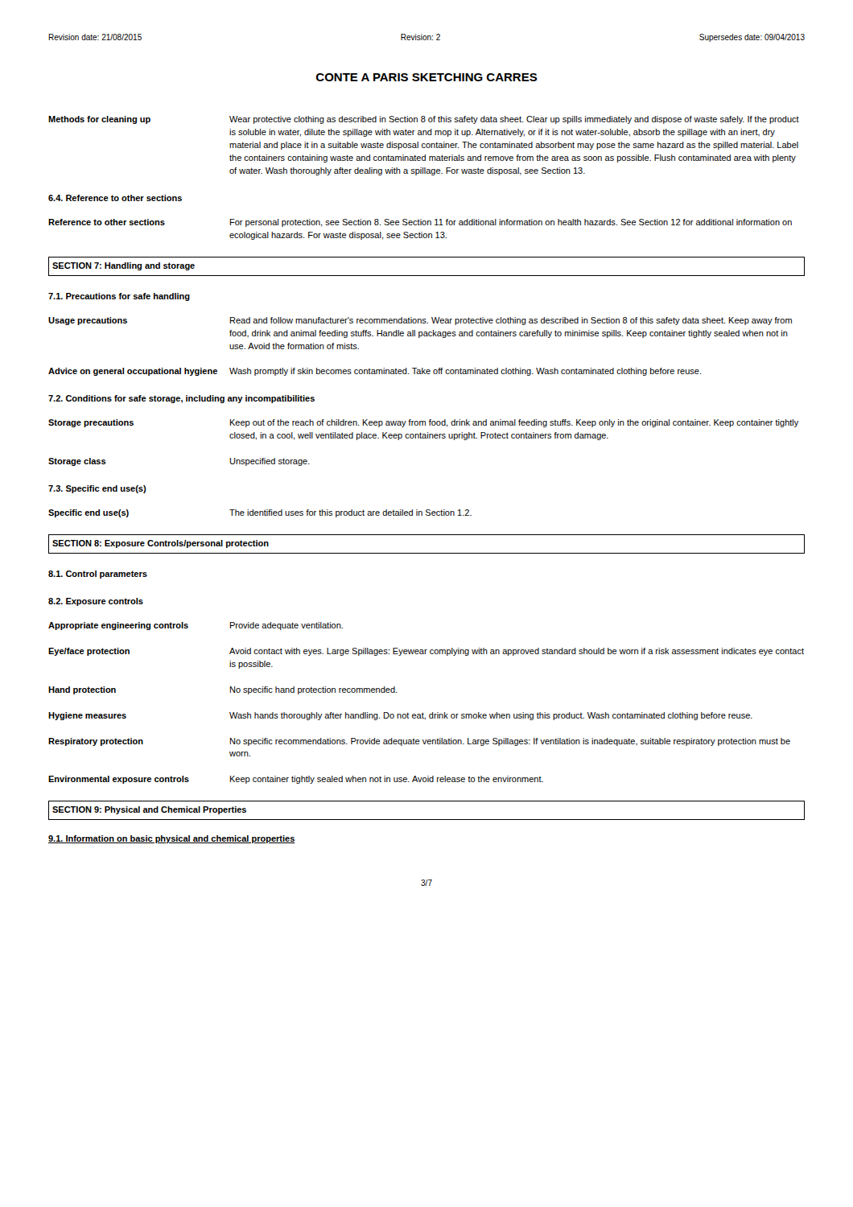Revision date: 21/08/2015 Revision: 2 Supersedes date: 09/04/2013
CONTE A PARIS SKETCHING CARRES
Methods for cleaning up
Wear protective clothing as described in Section 8 of this safety data sheet. Clear up spills immediately and dispose of waste safely. If the product is soluble in water, dilute the spillage with water and mop it up. Alternatively, or if it is not water-soluble, absorb the spillage with an inert, dry material and place it in a suitable waste disposal container. The contaminated absorbent may pose the same hazard as the spilled material. Label the containers containing waste and contaminated materials and remove from the area as soon as possible. Flush contaminated area with plenty of water. Wash thoroughly after dealing with a spillage. For waste disposal, see Section 13.
6.4. Reference to other sections
Reference to other sections
For personal protection, see Section 8. See Section 11 for additional information on health hazards. See Section 12 for additional information on ecological hazards. For waste disposal, see Section 13.
SECTION 7: Handling and storage
7.1. Precautions for safe handling
Usage precautions
Read and follow manufacturer's recommendations. Wear protective clothing as described in Section 8 of this safety data sheet. Keep away from food, drink and animal feeding stuffs. Handle all packages and containers carefully to minimise spills. Keep container tightly sealed when not in use. Avoid the formation of mists.
Advice on general occupational hygiene
Wash promptly if skin becomes contaminated. Take off contaminated clothing. Wash contaminated clothing before reuse.
7.2. Conditions for safe storage, including any incompatibilities
Storage precautions
Keep out of the reach of children. Keep away from food, drink and animal feeding stuffs. Keep only in the original container. Keep container tightly closed, in a cool, well ventilated place. Keep containers upright. Protect containers from damage.
Storage class
Unspecified storage.
7.3. Specific end use(s)
Specific end use(s)
The identified uses for this product are detailed in Section 1.2.
SECTION 8: Exposure Controls/personal protection
8.1. Control parameters
8.2. Exposure controls
Appropriate engineering controls
Provide adequate ventilation.
Eye/face protection
Avoid contact with eyes. Large Spillages: Eyewear complying with an approved standard should be worn if a risk assessment indicates eye contact is possible.
Hand protection
No specific hand protection recommended.
Hygiene measures
Wash hands thoroughly after handling. Do not eat, drink or smoke when using this product. Wash contaminated clothing before reuse.
Respiratory protection
No specific recommendations. Provide adequate ventilation. Large Spillages: If ventilation is inadequate, suitable respiratory protection must be worn.
Environmental exposure controls
Keep container tightly sealed when not in use. Avoid release to the environment.
SECTION 9: Physical and Chemical Properties
9.1. Information on basic physical and chemical properties
3/7